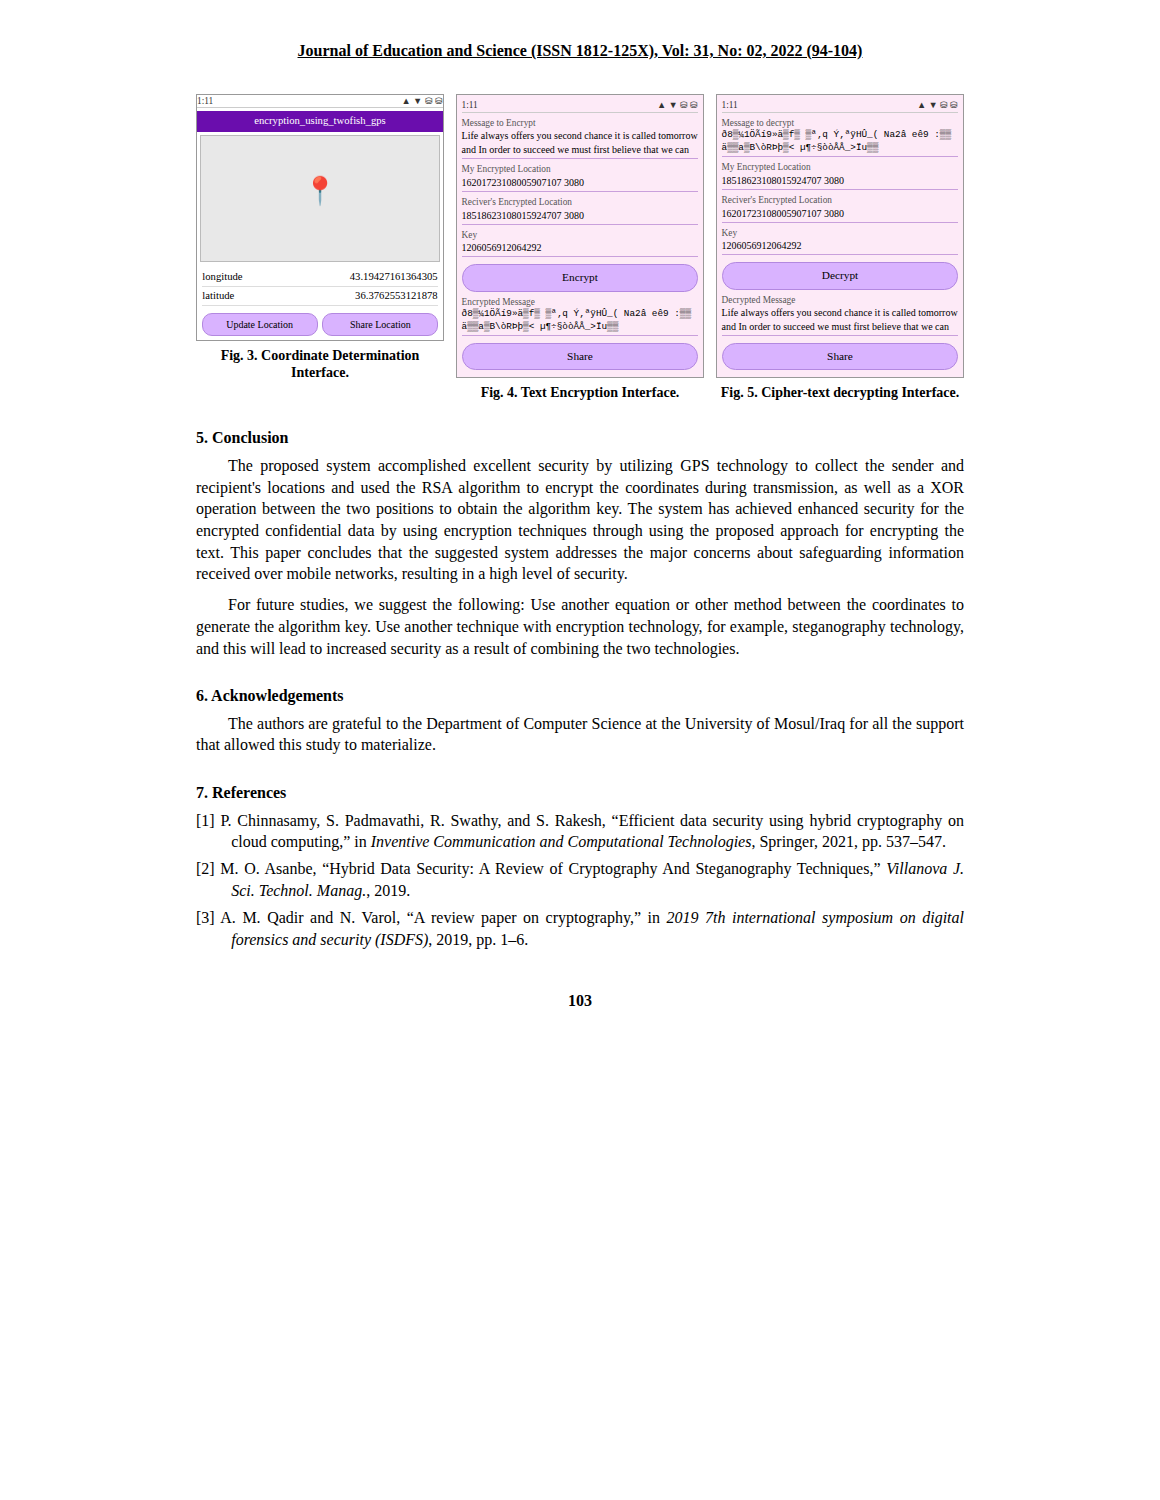Journal of Education and Science (ISSN 1812-125X), Vol: 31, No: 02, 2022 (94-104)
1:11▲ ▼ ⛁ ⛁
encryption_using_twofish_gps
📍
longitude 43.19427161364305
latitude 36.3762553121878
Update Location
Share Location
Fig. 3. Coordinate Determination Interface.
1:11▲ ▼ ⛁ ⛁
Message to Encrypt
Life always offers you second chance it is called tomorrow and In order to succeed we must first believe that we can
My Encrypted Location
16201723108005907107 3080
Reciver's Encrypted Location
18518623108015924707 3080
Key
1206056912064292
Encrypt
Encrypted Message
ð8▒¼1ÖÃí9»ä▒f▒ ▒ª‚q Ý‚ªÿHÛ_( Na2â eê9 :▒▒ ä▒▒a▒B\òRÞþ▒< µ¶÷§òòÅÅ_>Ïu▒▒
Share
Fig. 4. Text Encryption Interface.
1:11▲ ▼ ⛁ ⛁
Message to decrypt
ð8▒¼1ÖÃí9»ä▒f▒ ▒ª‚q Ý‚ªÿHÛ_( Na2â eê9 :▒▒ ä▒▒a▒B\òRÞþ▒< µ¶÷§òòÅÅ_>Ïu▒▒
My Encrypted Location
18518623108015924707 3080
Reciver's Encrypted Location
16201723108005907107 3080
Key
1206056912064292
Decrypt
Decrypted Message
Life always offers you second chance it is called tomorrow and In order to succeed we must first believe that we can
Share
Fig. 5. Cipher-text decrypting Interface.
5. Conclusion
The proposed system accomplished excellent security by utilizing GPS technology to collect the sender and recipient's locations and used the RSA algorithm to encrypt the coordinates during transmission, as well as a XOR operation between the two positions to obtain the algorithm key. The system has achieved enhanced security for the encrypted confidential data by using encryption techniques through using the proposed approach for encrypting the text. This paper concludes that the suggested system addresses the major concerns about safeguarding information received over mobile networks, resulting in a high level of security.
For future studies, we suggest the following: Use another equation or other method between the coordinates to generate the algorithm key. Use another technique with encryption technology, for example, steganography technology, and this will lead to increased security as a result of combining the two technologies.
6. Acknowledgements
The authors are grateful to the Department of Computer Science at the University of Mosul/Iraq for all the support that allowed this study to materialize.
7. References
[1] P. Chinnasamy, S. Padmavathi, R. Swathy, and S. Rakesh, “Efficient data security using hybrid cryptography on cloud computing,” in Inventive Communication and Computational Technologies, Springer, 2021, pp. 537–547.
[2] M. O. Asanbe, “Hybrid Data Security: A Review of Cryptography And Steganography Techniques,” Villanova J. Sci. Technol. Manag., 2019.
[3] A. M. Qadir and N. Varol, “A review paper on cryptography,” in 2019 7th international symposium on digital forensics and security (ISDFS), 2019, pp. 1–6.
103